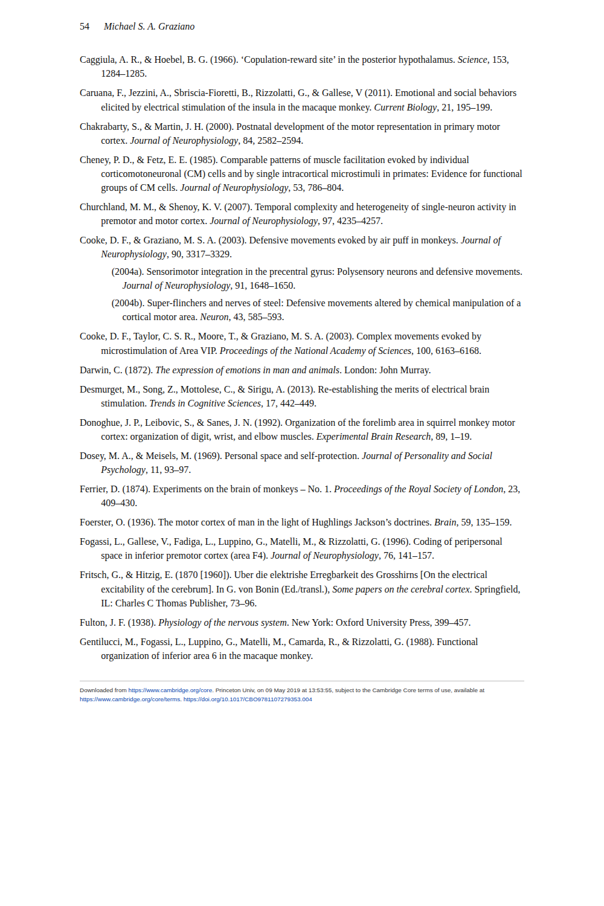54 Michael S. A. Graziano
Caggiula, A. R., & Hoebel, B. G. (1966). ‘Copulation-reward site’ in the posterior hypothalamus. Science, 153, 1284–1285.
Caruana, F., Jezzini, A., Sbriscia-Fioretti, B., Rizzolatti, G., & Gallese, V (2011). Emotional and social behaviors elicited by electrical stimulation of the insula in the macaque monkey. Current Biology, 21, 195–199.
Chakrabarty, S., & Martin, J. H. (2000). Postnatal development of the motor representation in primary motor cortex. Journal of Neurophysiology, 84, 2582–2594.
Cheney, P. D., & Fetz, E. E. (1985). Comparable patterns of muscle facilitation evoked by individual corticomotoneuronal (CM) cells and by single intracortical microstimuli in primates: Evidence for functional groups of CM cells. Journal of Neurophysiology, 53, 786–804.
Churchland, M. M., & Shenoy, K. V. (2007). Temporal complexity and heterogeneity of single-neuron activity in premotor and motor cortex. Journal of Neurophysiology, 97, 4235–4257.
Cooke, D. F., & Graziano, M. S. A. (2003). Defensive movements evoked by air puff in monkeys. Journal of Neurophysiology, 90, 3317–3329.
(2004a). Sensorimotor integration in the precentral gyrus: Polysensory neurons and defensive movements. Journal of Neurophysiology, 91, 1648–1650.
(2004b). Super-flinchers and nerves of steel: Defensive movements altered by chemical manipulation of a cortical motor area. Neuron, 43, 585–593.
Cooke, D. F., Taylor, C. S. R., Moore, T., & Graziano, M. S. A. (2003). Complex movements evoked by microstimulation of Area VIP. Proceedings of the National Academy of Sciences, 100, 6163–6168.
Darwin, C. (1872). The expression of emotions in man and animals. London: John Murray.
Desmurget, M., Song, Z., Mottolese, C., & Sirigu, A. (2013). Re-establishing the merits of electrical brain stimulation. Trends in Cognitive Sciences, 17, 442–449.
Donoghue, J. P., Leibovic, S., & Sanes, J. N. (1992). Organization of the forelimb area in squirrel monkey motor cortex: organization of digit, wrist, and elbow muscles. Experimental Brain Research, 89, 1–19.
Dosey, M. A., & Meisels, M. (1969). Personal space and self-protection. Journal of Personality and Social Psychology, 11, 93–97.
Ferrier, D. (1874). Experiments on the brain of monkeys – No. 1. Proceedings of the Royal Society of London, 23, 409–430.
Foerster, O. (1936). The motor cortex of man in the light of Hughlings Jackson’s doctrines. Brain, 59, 135–159.
Fogassi, L., Gallese, V., Fadiga, L., Luppino, G., Matelli, M., & Rizzolatti, G. (1996). Coding of peripersonal space in inferior premotor cortex (area F4). Journal of Neurophysiology, 76, 141–157.
Fritsch, G., & Hitzig, E. (1870 [1960]). Uber die elektrishe Erregbarkeit des Grosshirns [On the electrical excitability of the cerebrum]. In G. von Bonin (Ed./transl.), Some papers on the cerebral cortex. Springfield, IL: Charles C Thomas Publisher, 73–96.
Fulton, J. F. (1938). Physiology of the nervous system. New York: Oxford University Press, 399–457.
Gentilucci, M., Fogassi, L., Luppino, G., Matelli, M., Camarda, R., & Rizzolatti, G. (1988). Functional organization of inferior area 6 in the macaque monkey.
Downloaded from https://www.cambridge.org/core. Princeton Univ, on 09 May 2019 at 13:53:55, subject to the Cambridge Core terms of use, available at https://www.cambridge.org/core/terms. https://doi.org/10.1017/CBO9781107279353.004